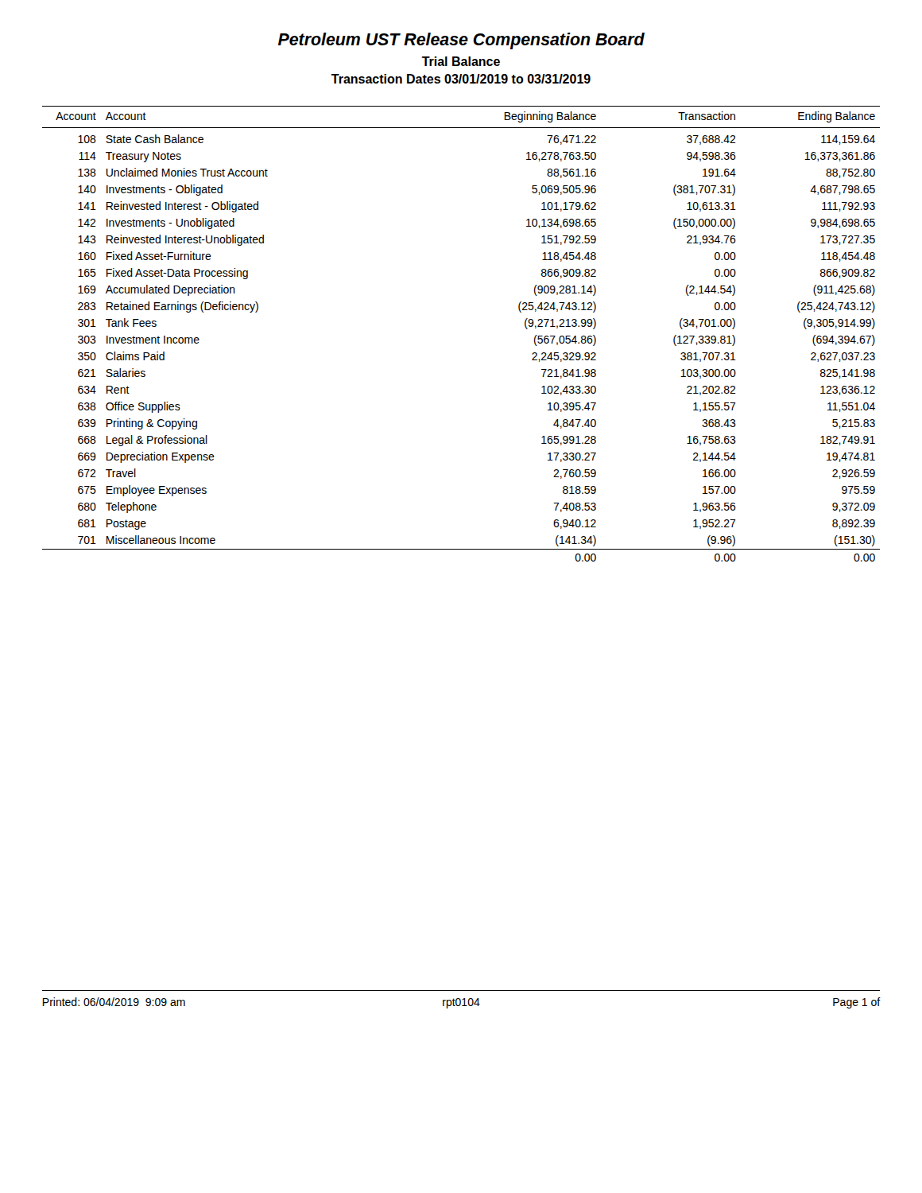Petroleum UST Release Compensation Board
Trial Balance
Transaction Dates 03/01/2019 to 03/31/2019
| Account | Account | Beginning Balance | Transaction | Ending Balance |
| --- | --- | --- | --- | --- |
| 108 | State Cash Balance | 76,471.22 | 37,688.42 | 114,159.64 |
| 114 | Treasury Notes | 16,278,763.50 | 94,598.36 | 16,373,361.86 |
| 138 | Unclaimed Monies Trust Account | 88,561.16 | 191.64 | 88,752.80 |
| 140 | Investments - Obligated | 5,069,505.96 | (381,707.31) | 4,687,798.65 |
| 141 | Reinvested Interest - Obligated | 101,179.62 | 10,613.31 | 111,792.93 |
| 142 | Investments - Unobligated | 10,134,698.65 | (150,000.00) | 9,984,698.65 |
| 143 | Reinvested Interest-Unobligated | 151,792.59 | 21,934.76 | 173,727.35 |
| 160 | Fixed Asset-Furniture | 118,454.48 | 0.00 | 118,454.48 |
| 165 | Fixed Asset-Data Processing | 866,909.82 | 0.00 | 866,909.82 |
| 169 | Accumulated Depreciation | (909,281.14) | (2,144.54) | (911,425.68) |
| 283 | Retained Earnings (Deficiency) | (25,424,743.12) | 0.00 | (25,424,743.12) |
| 301 | Tank Fees | (9,271,213.99) | (34,701.00) | (9,305,914.99) |
| 303 | Investment Income | (567,054.86) | (127,339.81) | (694,394.67) |
| 350 | Claims Paid | 2,245,329.92 | 381,707.31 | 2,627,037.23 |
| 621 | Salaries | 721,841.98 | 103,300.00 | 825,141.98 |
| 634 | Rent | 102,433.30 | 21,202.82 | 123,636.12 |
| 638 | Office Supplies | 10,395.47 | 1,155.57 | 11,551.04 |
| 639 | Printing & Copying | 4,847.40 | 368.43 | 5,215.83 |
| 668 | Legal & Professional | 165,991.28 | 16,758.63 | 182,749.91 |
| 669 | Depreciation Expense | 17,330.27 | 2,144.54 | 19,474.81 |
| 672 | Travel | 2,760.59 | 166.00 | 2,926.59 |
| 675 | Employee Expenses | 818.59 | 157.00 | 975.59 |
| 680 | Telephone | 7,408.53 | 1,963.56 | 9,372.09 |
| 681 | Postage | 6,940.12 | 1,952.27 | 8,892.39 |
| 701 | Miscellaneous Income | (141.34) | (9.96) | (151.30) |
| | | 0.00 | 0.00 | 0.00 |
Printed: 06/04/2019 9:09 am
rpt0104
Page 1 of